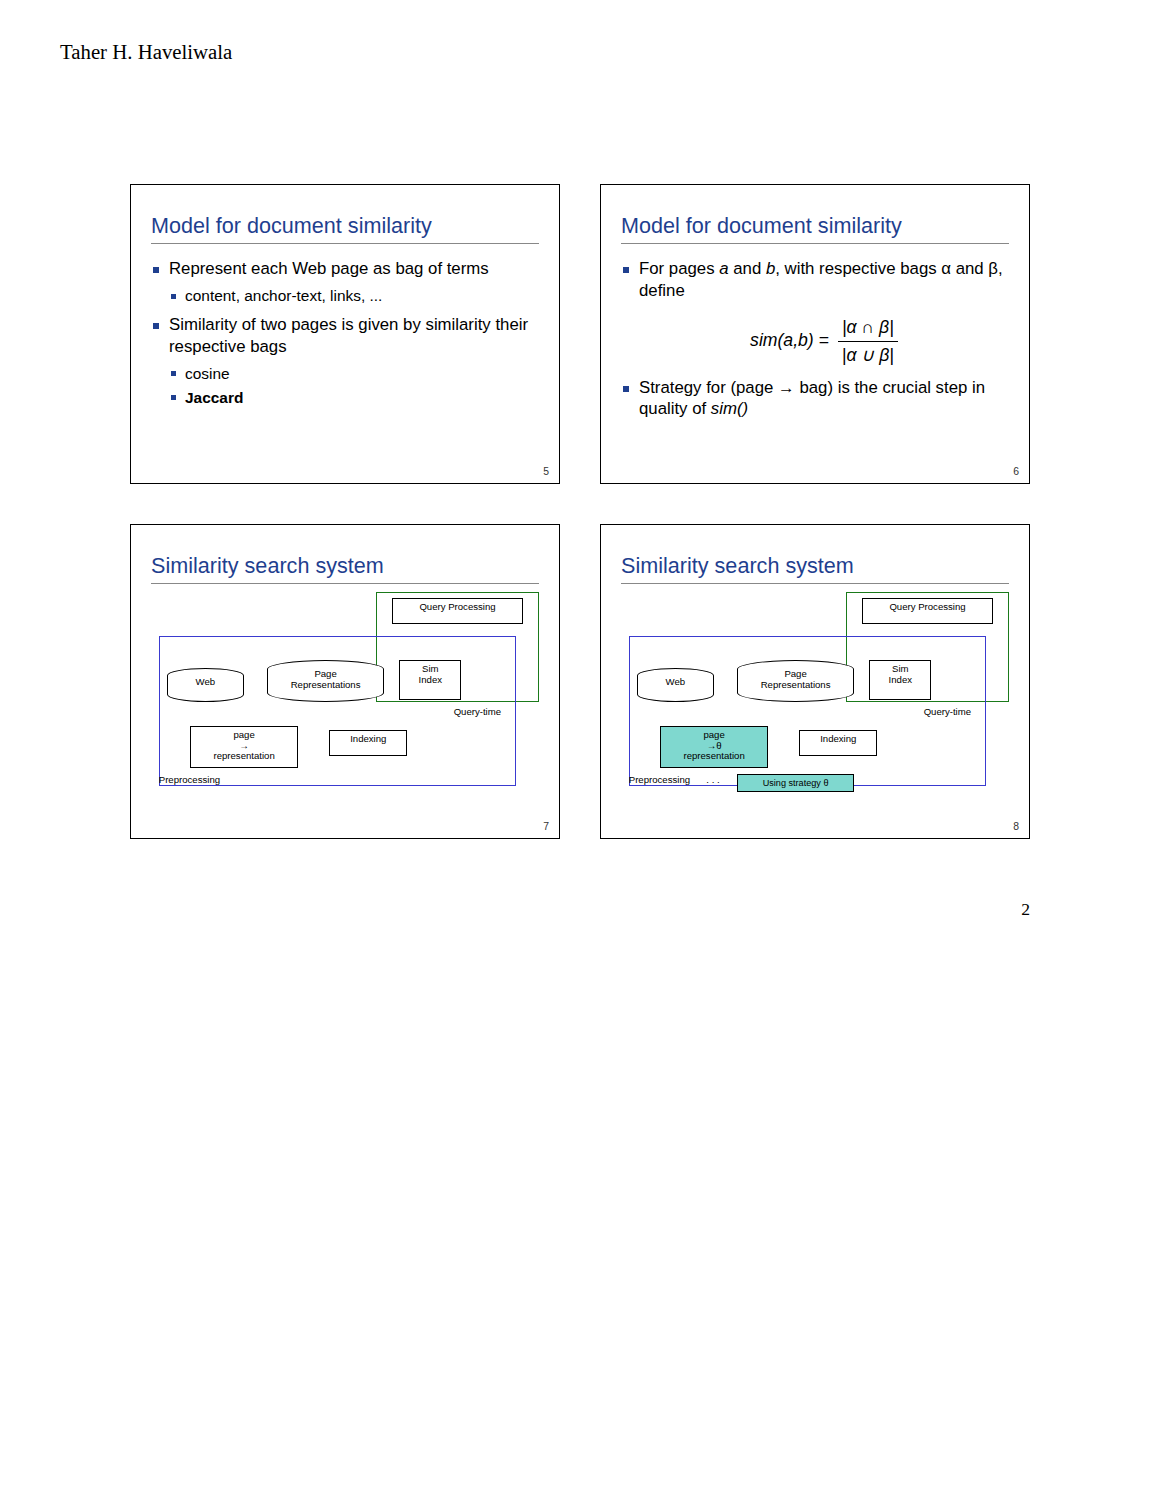Taher H. Haveliwala
Model for document similarity
Represent each Web page as bag of terms
content, anchor-text, links, ...
Similarity of two pages is given by similarity their respective bags
cosine
Jaccard
5
Model for document similarity
For pages a and b, with respective bags α and β, define
sim(a,b) = |α ∩ β| |α ∪ β|
Strategy for (page → bag) is the crucial step in quality of sim()
6
Similarity search system
Query Processing
Web
Page
Representations
Sim
Index
page
→
representation
Indexing
Query-time
Preprocessing
7
Similarity search system
Query Processing
Web
Page
Representations
Sim
Index
page
→θ
representation
Indexing
Using strategy θ
Query-time
Preprocessing
. . .
8
2